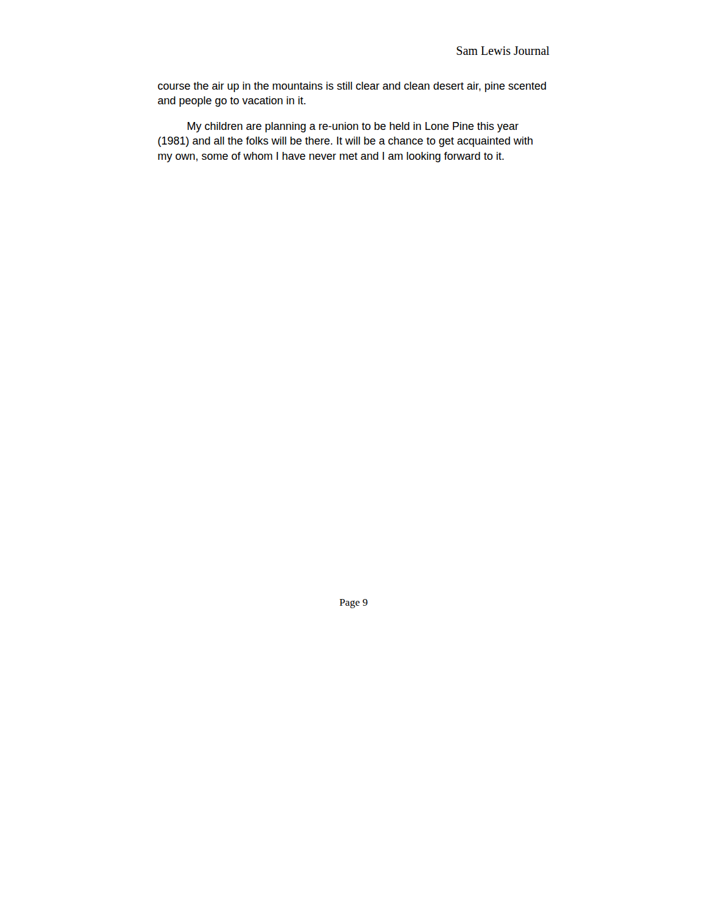Sam Lewis Journal
course the air up in the mountains is still clear and clean desert air, pine scented and people go to vacation in it.
My children are planning a re-union to be held in Lone Pine this year (1981) and all the folks will be there. It will be a chance to get acquainted with my own, some of whom I have never met and I am looking forward to it.
Page 9